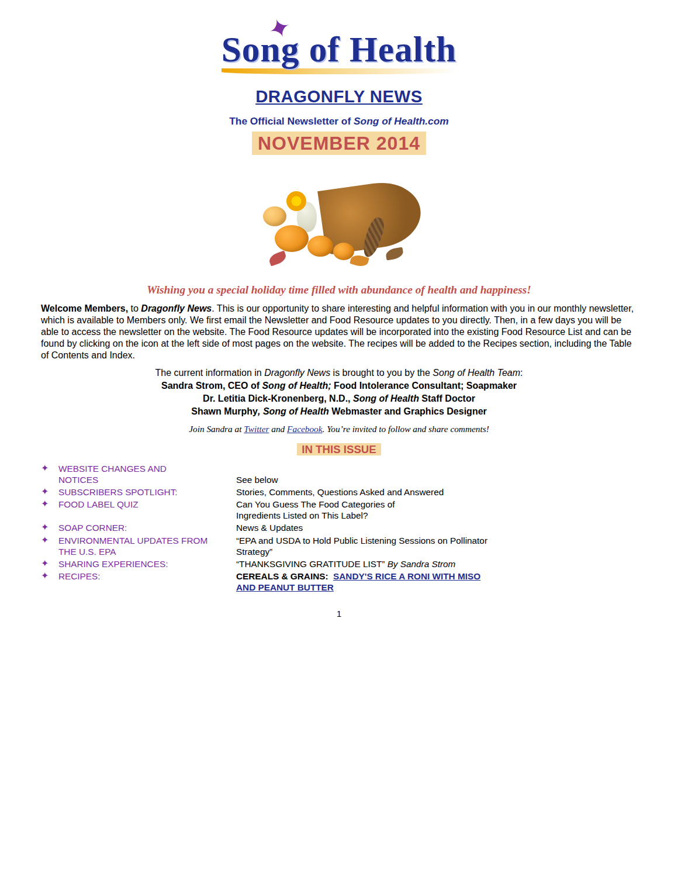✦
Song of Health
DRAGONFLY NEWS
The Official Newsletter of Song of Health.com
NOVEMBER 2014
Wishing you a special holiday time filled with abundance of health and happiness!
Welcome Members, to Dragonfly News. This is our opportunity to share interesting and helpful information with you in our monthly newsletter, which is available to Members only. We first email the Newsletter and Food Resource updates to you directly. Then, in a few days you will be able to access the newsletter on the website. The Food Resource updates will be incorporated into the existing Food Resource List and can be found by clicking on the icon at the left side of most pages on the website. The recipes will be added to the Recipes section, including the Table of Contents and Index.
The current information in Dragonfly News is brought to you by the Song of Health Team:
Sandra Strom, CEO of Song of Health; Food Intolerance Consultant; Soapmaker
Dr. Letitia Dick-Kronenberg, N.D., Song of Health Staff Doctor
Shawn Murphy, Song of Health Webmaster and Graphics Designer
Join Sandra at Twitter and Facebook. You’re invited to follow and share comments!
IN THIS ISSUE
| ✦ | WEBSITE CHANGES AND NOTICES | See below |
| ✦ | SUBSCRIBERS SPOTLIGHT: | Stories, Comments, Questions Asked and Answered |
| ✦ | FOOD LABEL QUIZ | Can You Guess The Food Categories of Ingredients Listed on This Label? |
| ✦ | SOAP CORNER: | News & Updates |
| ✦ | ENVIRONMENTAL UPDATES FROM THE U.S. EPA | “EPA and USDA to Hold Public Listening Sessions on Pollinator Strategy” |
| ✦ | SHARING EXPERIENCES: | “THANKSGIVING GRATITUDE LIST” By Sandra Strom |
| ✦ | RECIPES: | CEREALS & GRAINS: SANDY'S RICE A RONI WITH MISO AND PEANUT BUTTER |
1